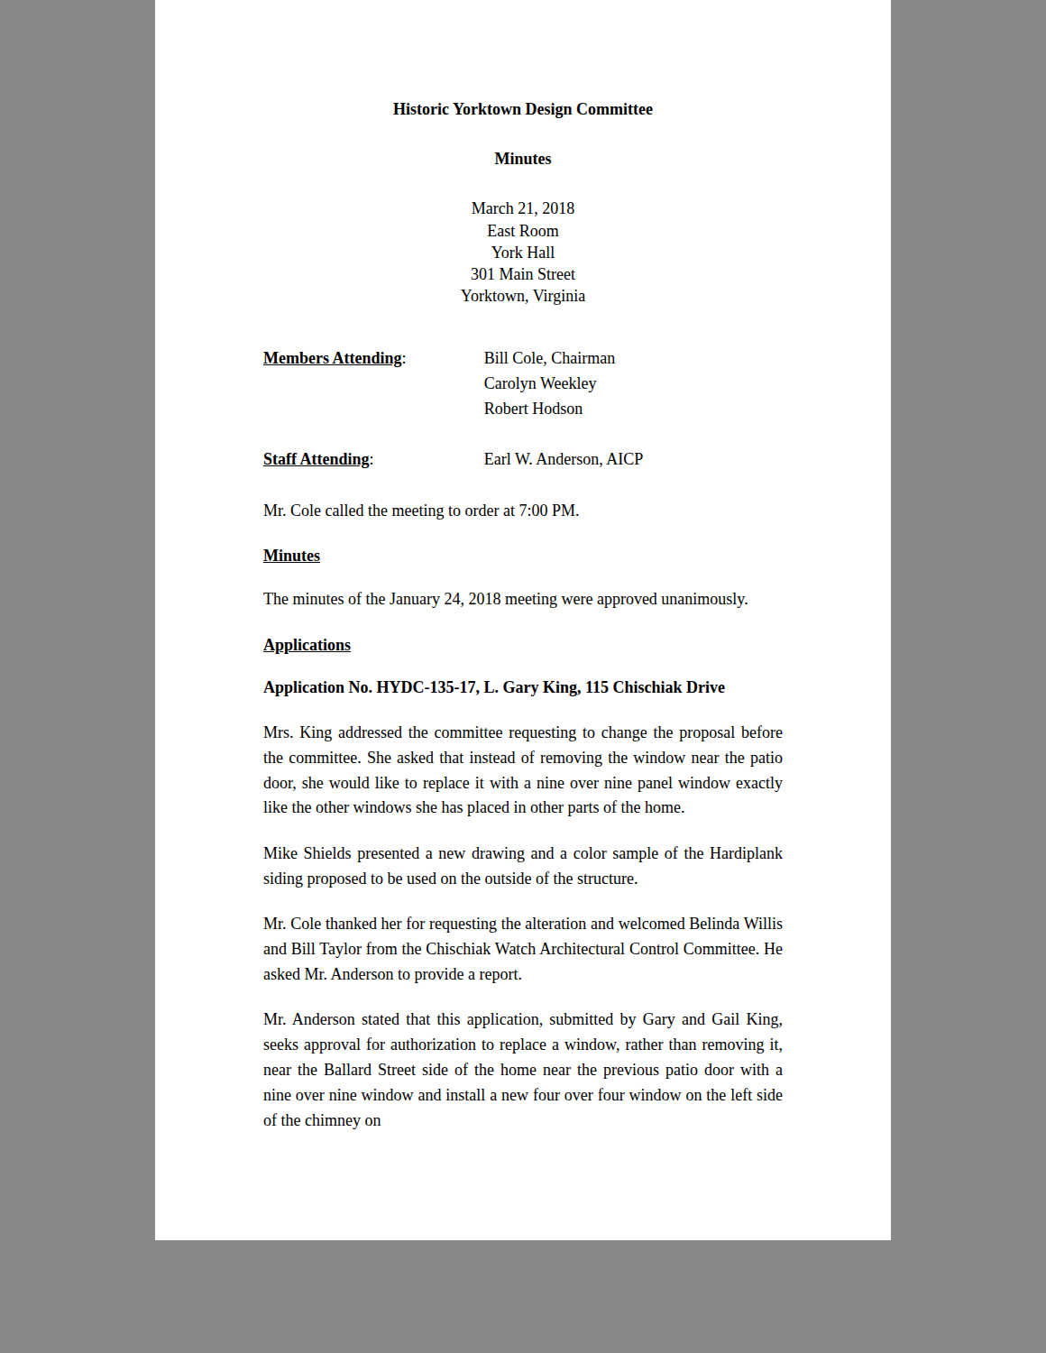Historic Yorktown Design Committee
Minutes
March 21, 2018
East Room
York Hall
301 Main Street
Yorktown, Virginia
| Members Attending : | Bill Cole, Chairman |
| | Carolyn Weekley |
| | Robert Hodson |
| Staff Attending : | Earl W. Anderson, AICP |
Mr. Cole called the meeting to order at 7:00 PM.
Minutes
The minutes of the January 24, 2018 meeting were approved unanimously.
Applications
Application No. HYDC-135-17, L. Gary King, 115 Chischiak Drive
Mrs. King addressed the committee requesting to change the proposal before the committee. She asked that instead of removing the window near the patio door, she would like to replace it with a nine over nine panel window exactly like the other windows she has placed in other parts of the home.
Mike Shields presented a new drawing and a color sample of the Hardiplank siding proposed to be used on the outside of the structure.
Mr. Cole thanked her for requesting the alteration and welcomed Belinda Willis and Bill Taylor from the Chischiak Watch Architectural Control Committee. He asked Mr. Anderson to provide a report.
Mr. Anderson stated that this application, submitted by Gary and Gail King, seeks approval for authorization to replace a window, rather than removing it, near the Ballard Street side of the home near the previous patio door with a nine over nine window and install a new four over four window on the left side of the chimney on